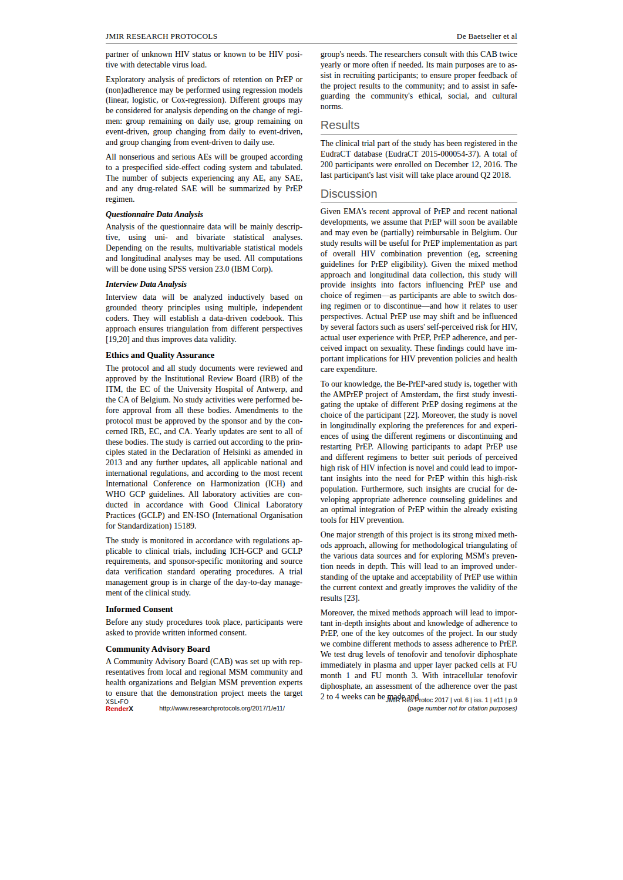JMIR RESEARCH PROTOCOLS
De Baetselier et al
partner of unknown HIV status or known to be HIV positive with detectable virus load.
Exploratory analysis of predictors of retention on PrEP or (non)adherence may be performed using regression models (linear, logistic, or Cox-regression). Different groups may be considered for analysis depending on the change of regimen: group remaining on daily use, group remaining on event-driven, group changing from daily to event-driven, and group changing from event-driven to daily use.
All nonserious and serious AEs will be grouped according to a prespecified side-effect coding system and tabulated. The number of subjects experiencing any AE, any SAE, and any drug-related SAE will be summarized by PrEP regimen.
Questionnaire Data Analysis
Analysis of the questionnaire data will be mainly descriptive, using uni- and bivariate statistical analyses. Depending on the results, multivariable statistical models and longitudinal analyses may be used. All computations will be done using SPSS version 23.0 (IBM Corp).
Interview Data Analysis
Interview data will be analyzed inductively based on grounded theory principles using multiple, independent coders. They will establish a data-driven codebook. This approach ensures triangulation from different perspectives [19,20] and thus improves data validity.
Ethics and Quality Assurance
The protocol and all study documents were reviewed and approved by the Institutional Review Board (IRB) of the ITM, the EC of the University Hospital of Antwerp, and the CA of Belgium. No study activities were performed before approval from all these bodies. Amendments to the protocol must be approved by the sponsor and by the concerned IRB, EC, and CA. Yearly updates are sent to all of these bodies. The study is carried out according to the principles stated in the Declaration of Helsinki as amended in 2013 and any further updates, all applicable national and international regulations, and according to the most recent International Conference on Harmonization (ICH) and WHO GCP guidelines. All laboratory activities are conducted in accordance with Good Clinical Laboratory Practices (GCLP) and EN-ISO (International Organisation for Standardization) 15189.
The study is monitored in accordance with regulations applicable to clinical trials, including ICH-GCP and GCLP requirements, and sponsor-specific monitoring and source data verification standard operating procedures. A trial management group is in charge of the day-to-day management of the clinical study.
Informed Consent
Before any study procedures took place, participants were asked to provide written informed consent.
Community Advisory Board
A Community Advisory Board (CAB) was set up with representatives from local and regional MSM community and health organizations and Belgian MSM prevention experts to ensure that the demonstration project meets the target group's needs. The researchers consult with this CAB twice yearly or more often if needed. Its main purposes are to assist in recruiting participants; to ensure proper feedback of the project results to the community; and to assist in safeguarding the community's ethical, social, and cultural norms.
Results
The clinical trial part of the study has been registered in the EudraCT database (EudraCT 2015-000054-37). A total of 200 participants were enrolled on December 12, 2016. The last participant's last visit will take place around Q2 2018.
Discussion
Given EMA's recent approval of PrEP and recent national developments, we assume that PrEP will soon be available and may even be (partially) reimbursable in Belgium. Our study results will be useful for PrEP implementation as part of overall HIV combination prevention (eg, screening guidelines for PrEP eligibility). Given the mixed method approach and longitudinal data collection, this study will provide insights into factors influencing PrEP use and choice of regimen—as participants are able to switch dosing regimen or to discontinue—and how it relates to user perspectives. Actual PrEP use may shift and be influenced by several factors such as users' self-perceived risk for HIV, actual user experience with PrEP, PrEP adherence, and perceived impact on sexuality. These findings could have important implications for HIV prevention policies and health care expenditure.
To our knowledge, the Be-PrEP-ared study is, together with the AMPrEP project of Amsterdam, the first study investigating the uptake of different PrEP dosing regimens at the choice of the participant [22]. Moreover, the study is novel in longitudinally exploring the preferences for and experiences of using the different regimens or discontinuing and restarting PrEP. Allowing participants to adapt PrEP use and different regimens to better suit periods of perceived high risk of HIV infection is novel and could lead to important insights into the need for PrEP within this high-risk population. Furthermore, such insights are crucial for developing appropriate adherence counseling guidelines and an optimal integration of PrEP within the already existing tools for HIV prevention.
One major strength of this project is its strong mixed methods approach, allowing for methodological triangulating of the various data sources and for exploring MSM's prevention needs in depth. This will lead to an improved understanding of the uptake and acceptability of PrEP use within the current context and greatly improves the validity of the results [23].
Moreover, the mixed methods approach will lead to important in-depth insights about and knowledge of adherence to PrEP, one of the key outcomes of the project. In our study we combine different methods to assess adherence to PrEP. We test drug levels of tenofovir and tenofovir diphosphate immediately in plasma and upper layer packed cells at FU month 1 and FU month 3. With intracellular tenofovir diphosphate, an assessment of the adherence over the past 2 to 4 weeks can be made and
XSL•FO
Render X
http://www.researchprotocols.org/2017/1/e11/
JMIR Res Protoc 2017 | vol. 6 | iss. 1 | e11 | p.9
(page number not for citation purposes)